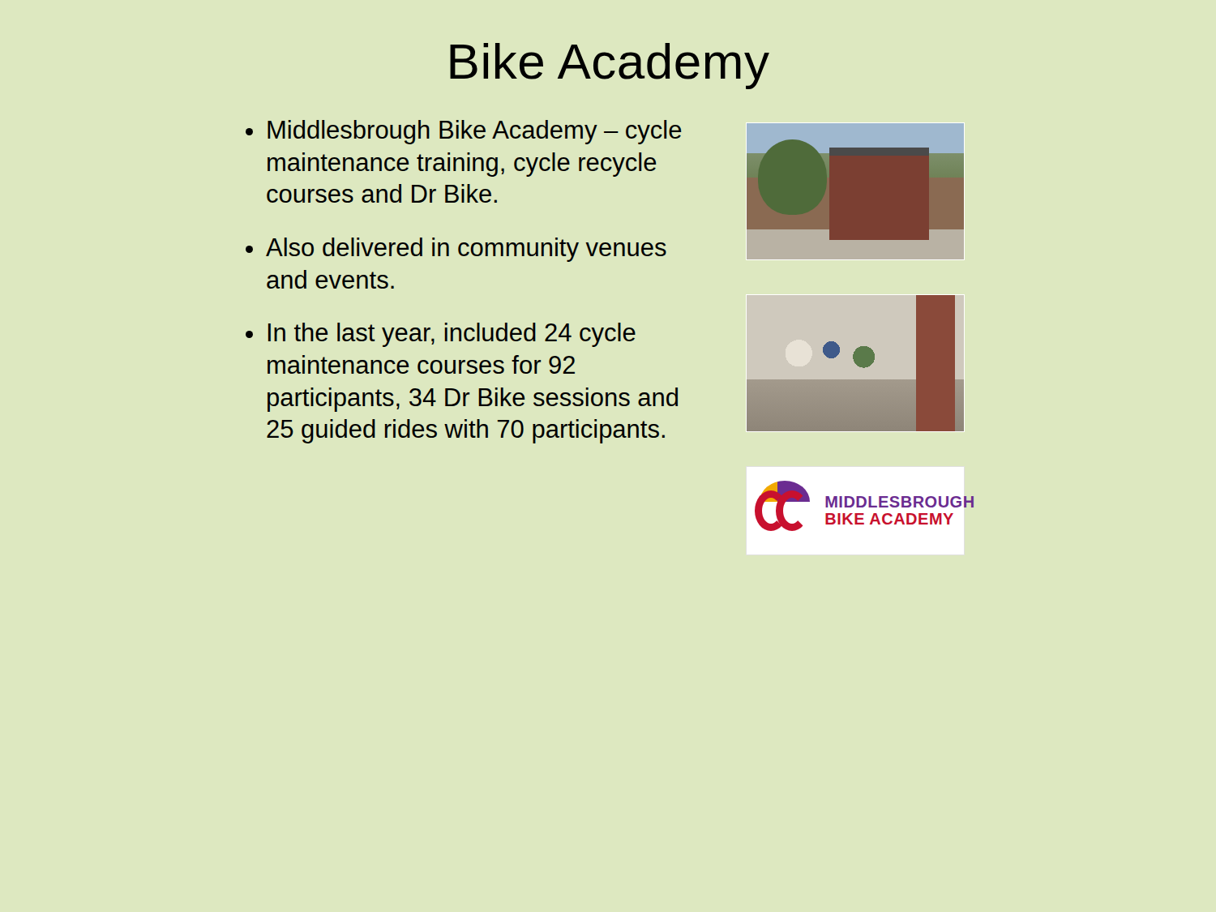Bike Academy
Middlesbrough Bike Academy – cycle maintenance training, cycle recycle courses and Dr Bike.
Also delivered in community venues and events.
In the last year, included 24 cycle maintenance courses for 92 participants, 34 Dr Bike sessions and 25 guided rides with 70 participants.
MIDDLESBROUGH
BIKE ACADEMY